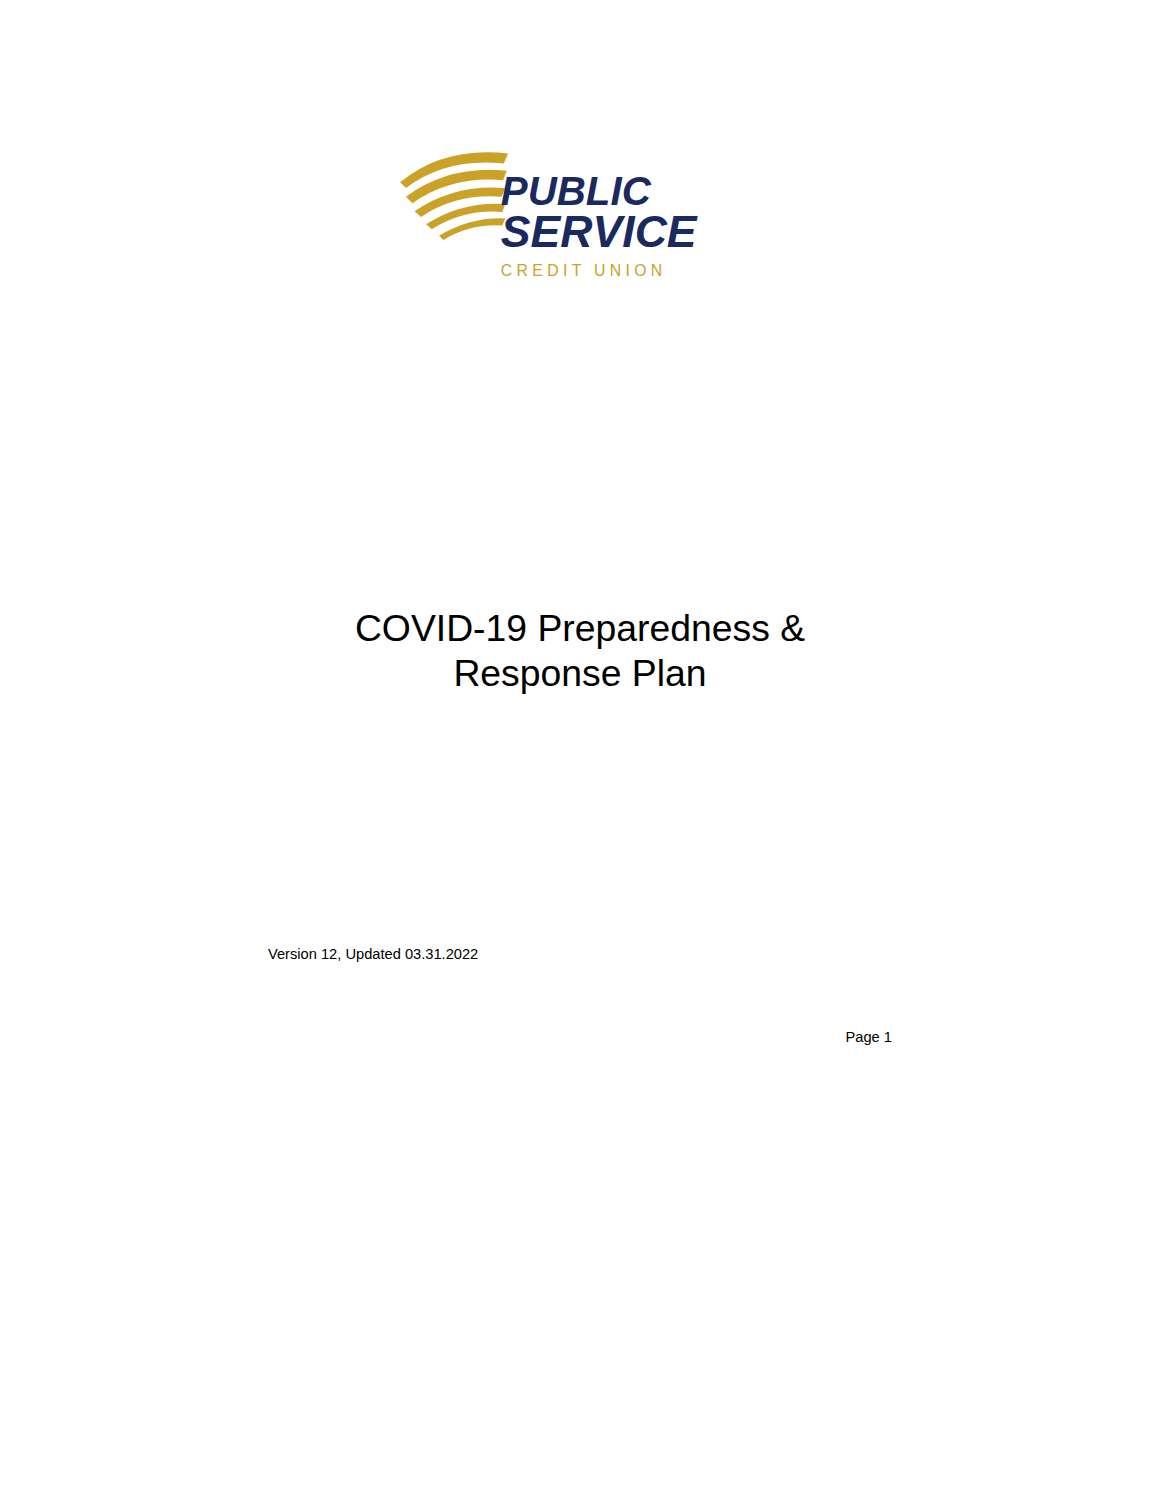COVID-19 Preparedness & Response Plan
Version 12, Updated 03.31.2022
Page 1